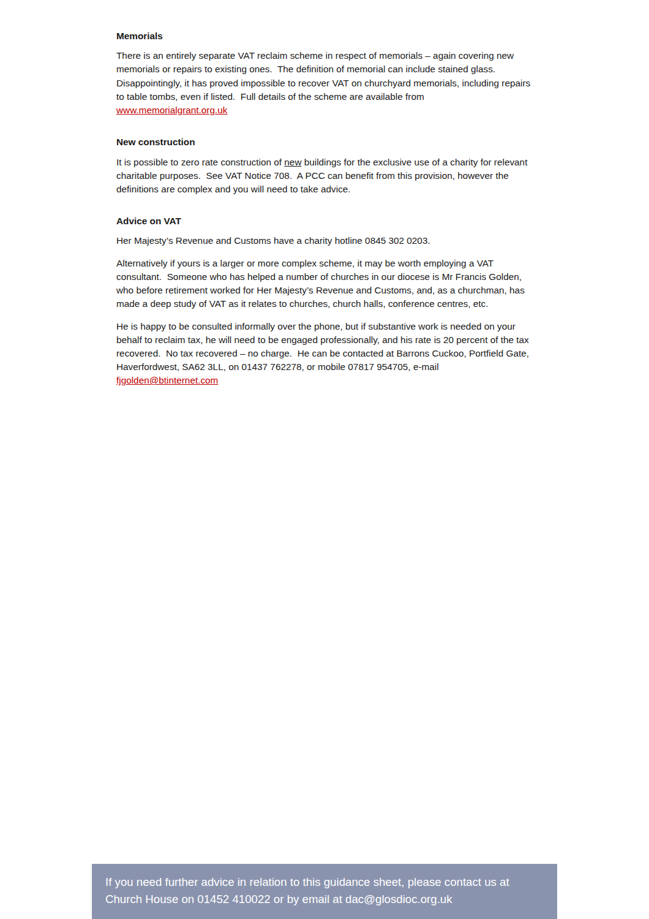Memorials
There is an entirely separate VAT reclaim scheme in respect of memorials – again covering new memorials or repairs to existing ones. The definition of memorial can include stained glass. Disappointingly, it has proved impossible to recover VAT on churchyard memorials, including repairs to table tombs, even if listed. Full details of the scheme are available from www.memorialgrant.org.uk
New construction
It is possible to zero rate construction of new buildings for the exclusive use of a charity for relevant charitable purposes. See VAT Notice 708. A PCC can benefit from this provision, however the definitions are complex and you will need to take advice.
Advice on VAT
Her Majesty’s Revenue and Customs have a charity hotline 0845 302 0203.
Alternatively if yours is a larger or more complex scheme, it may be worth employing a VAT consultant. Someone who has helped a number of churches in our diocese is Mr Francis Golden, who before retirement worked for Her Majesty’s Revenue and Customs, and, as a churchman, has made a deep study of VAT as it relates to churches, church halls, conference centres, etc.
He is happy to be consulted informally over the phone, but if substantive work is needed on your behalf to reclaim tax, he will need to be engaged professionally, and his rate is 20 percent of the tax recovered. No tax recovered – no charge. He can be contacted at Barrons Cuckoo, Portfield Gate, Haverfordwest, SA62 3LL, on 01437 762278, or mobile 07817 954705, e-mail fjgolden@btinternet.com
If you need further advice in relation to this guidance sheet, please contact us at Church House on 01452 410022 or by email at dac@glosdioc.org.uk